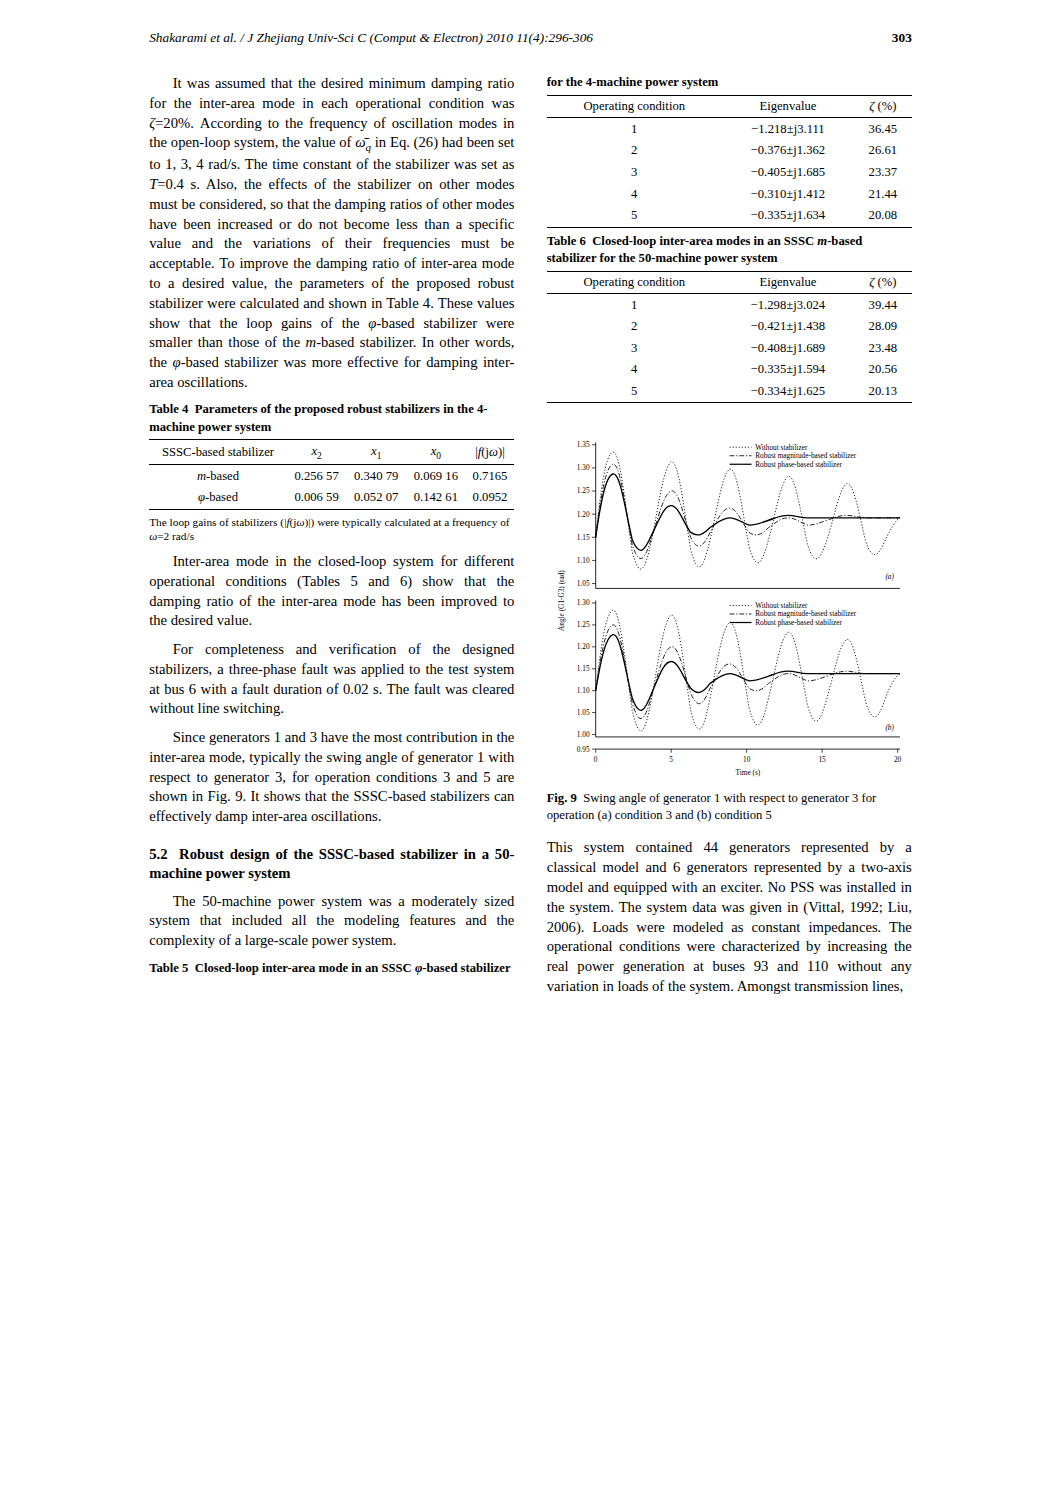Shakarami et al. / J Zhejiang Univ-Sci C (Comput & Electron) 2010 11(4):296-306 303
It was assumed that the desired minimum damping ratio for the inter-area mode in each operational condition was ζ=20%. According to the frequency of oscillation modes in the open-loop system, the value of ω̄q in Eq. (26) had been set to 1, 3, 4 rad/s. The time constant of the stabilizer was set as T=0.4 s. Also, the effects of the stabilizer on other modes must be considered, so that the damping ratios of other modes have been increased or do not become less than a specific value and the variations of their frequencies must be acceptable. To improve the damping ratio of inter-area mode to a desired value, the parameters of the proposed robust stabilizer were calculated and shown in Table 4. These values show that the loop gains of the φ-based stabilizer were smaller than those of the m-based stabilizer. In other words, the φ-based stabilizer was more effective for damping inter-area oscillations.
Table 4 Parameters of the proposed robust stabilizers in the 4-machine power system
| SSSC-based stabilizer | x 2 | x 1 | x 0 | / f (j ω )/ |
| --- | --- | --- | --- | --- |
| m -based | 0.256 57 | 0.340 79 | 0.069 16 | 0.7165 |
| φ -based | 0.006 59 | 0.052 07 | 0.142 61 | 0.0952 |
The loop gains of stabilizers (|f(jω)|) were typically calculated at a frequency of ω=2 rad/s
Inter-area mode in the closed-loop system for different operational conditions (Tables 5 and 6) show that the damping ratio of the inter-area mode has been improved to the desired value.
For completeness and verification of the designed stabilizers, a three-phase fault was applied to the test system at bus 6 with a fault duration of 0.02 s. The fault was cleared without line switching.
Since generators 1 and 3 have the most contribution in the inter-area mode, typically the swing angle of generator 1 with respect to generator 3, for operation conditions 3 and 5 are shown in Fig. 9. It shows that the SSSC-based stabilizers can effectively damp inter-area oscillations.
5.2 Robust design of the SSSC-based stabilizer in a 50-machine power system
The 50-machine power system was a moderately sized system that included all the modeling features and the complexity of a large-scale power system.
Table 5 Closed-loop inter-area mode in an SSSC φ -based stabilizer for the 4-machine power system
| Operating condition | Eigenvalue | ζ (%) |
| --- | --- | --- |
| 1 | −1.218±j3.111 | 36.45 |
| 2 | −0.376±j1.362 | 26.61 |
| 3 | −0.405±j1.685 | 23.37 |
| 4 | −0.310±j1.412 | 21.44 |
| 5 | −0.335±j1.634 | 20.08 |
Table 6 Closed-loop inter-area modes in an SSSC m -based stabilizer for the 50-machine power system
| Operating condition | Eigenvalue | ζ (%) |
| --- | --- | --- |
| 1 | −1.298±j3.024 | 39.44 |
| 2 | −0.421±j1.438 | 28.09 |
| 3 | −0.408±j1.689 | 23.48 |
| 4 | −0.335±j1.594 | 20.56 |
| 5 | −0.334±j1.625 | 20.13 |
1.35 1.30 1.25 1.20 1.15 1.10 1.05 Without stabilizer Robust magnitude-based stabilizer Robust phase-based stabilizer (a) 1.30 1.25 1.20 1.15 1.10 1.05 1.00 0.95 Without stabilizer Robust magnitude-based stabilizer Robust phase-based stabilizer 0 5 10 15 20 Time (s) (b) Angle (G1-G3) (rad)
Fig. 9 Swing angle of generator 1 with respect to generator 3 for operation (a) condition 3 and (b) condition 5
This system contained 44 generators represented by a classical model and 6 generators represented by a two-axis model and equipped with an exciter. No PSS was installed in the system. The system data was given in (Vittal, 1992; Liu, 2006). Loads were modeled as constant impedances. The operational conditions were characterized by increasing the real power generation at buses 93 and 110 without any variation in loads of the system. Amongst transmission lines,